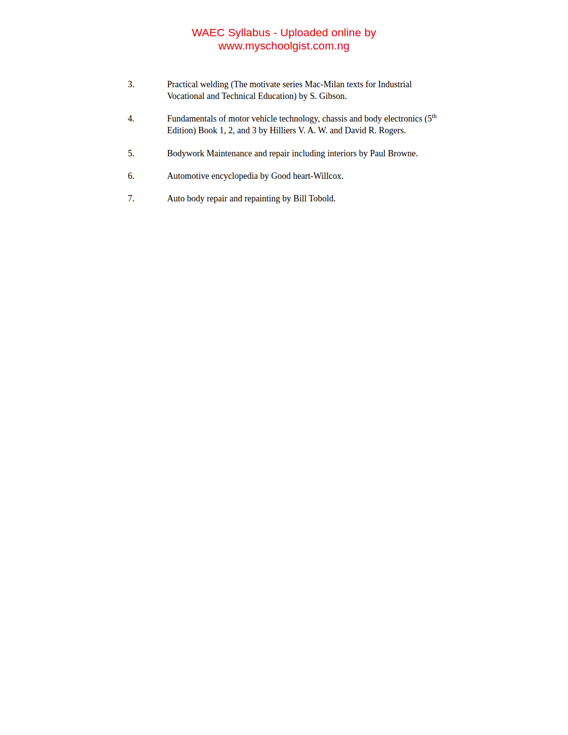WAEC Syllabus - Uploaded online by www.myschoolgist.com.ng
3. Practical welding (The motivate series Mac-Milan texts for Industrial Vocational and Technical Education) by S. Gibson.
4. Fundamentals of motor vehicle technology, chassis and body electronics (5th Edition) Book 1, 2, and 3 by Hilliers V. A. W. and David R. Rogers.
5. Bodywork Maintenance and repair including interiors by Paul Browne.
6. Automotive encyclopedia by Good heart-Willcox.
7. Auto body repair and repainting by Bill Tobold.